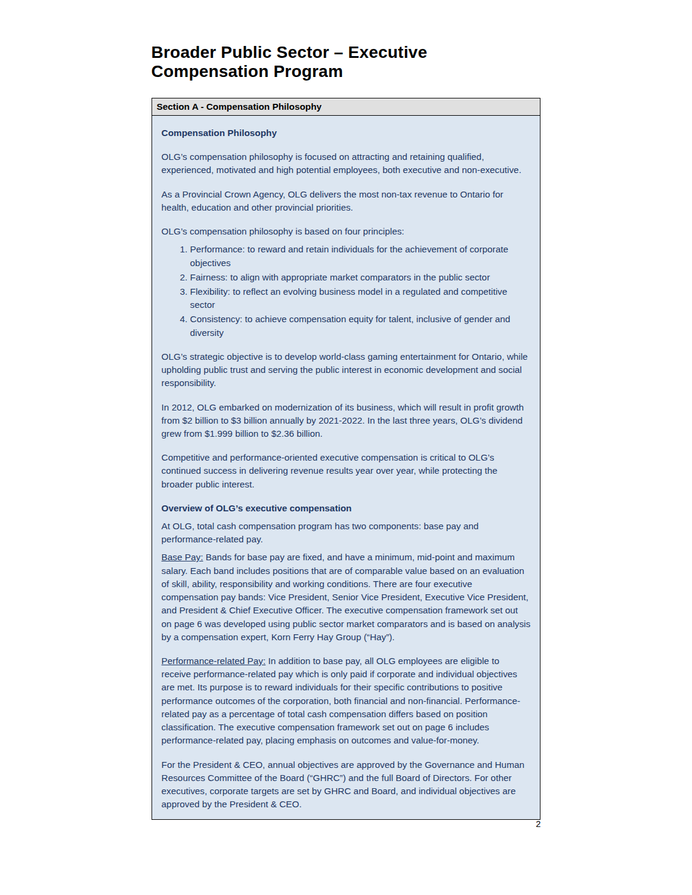Broader Public Sector – Executive Compensation Program
Section A - Compensation Philosophy
Compensation Philosophy
OLG’s compensation philosophy is focused on attracting and retaining qualified, experienced, motivated and high potential employees, both executive and non-executive.
As a Provincial Crown Agency, OLG delivers the most non-tax revenue to Ontario for health, education and other provincial priorities.
OLG’s compensation philosophy is based on four principles:
Performance: to reward and retain individuals for the achievement of corporate objectives
Fairness: to align with appropriate market comparators in the public sector
Flexibility: to reflect an evolving business model in a regulated and competitive sector
Consistency: to achieve compensation equity for talent, inclusive of gender and diversity
OLG’s strategic objective is to develop world-class gaming entertainment for Ontario, while upholding public trust and serving the public interest in economic development and social responsibility.
In 2012, OLG embarked on modernization of its business, which will result in profit growth from $2 billion to $3 billion annually by 2021-2022. In the last three years, OLG’s dividend grew from $1.999 billion to $2.36 billion.
Competitive and performance-oriented executive compensation is critical to OLG’s continued success in delivering revenue results year over year, while protecting the broader public interest.
Overview of OLG’s executive compensation
At OLG, total cash compensation program has two components: base pay and performance-related pay.
Base Pay: Bands for base pay are fixed, and have a minimum, mid-point and maximum salary. Each band includes positions that are of comparable value based on an evaluation of skill, ability, responsibility and working conditions. There are four executive compensation pay bands: Vice President, Senior Vice President, Executive Vice President, and President & Chief Executive Officer. The executive compensation framework set out on page 6 was developed using public sector market comparators and is based on analysis by a compensation expert, Korn Ferry Hay Group (“Hay”).
Performance-related Pay: In addition to base pay, all OLG employees are eligible to receive performance-related pay which is only paid if corporate and individual objectives are met. Its purpose is to reward individuals for their specific contributions to positive performance outcomes of the corporation, both financial and non-financial. Performance-related pay as a percentage of total cash compensation differs based on position classification. The executive compensation framework set out on page 6 includes performance-related pay, placing emphasis on outcomes and value-for-money.
For the President & CEO, annual objectives are approved by the Governance and Human Resources Committee of the Board (“GHRC”) and the full Board of Directors. For other executives, corporate targets are set by GHRC and Board, and individual objectives are approved by the President & CEO.
2